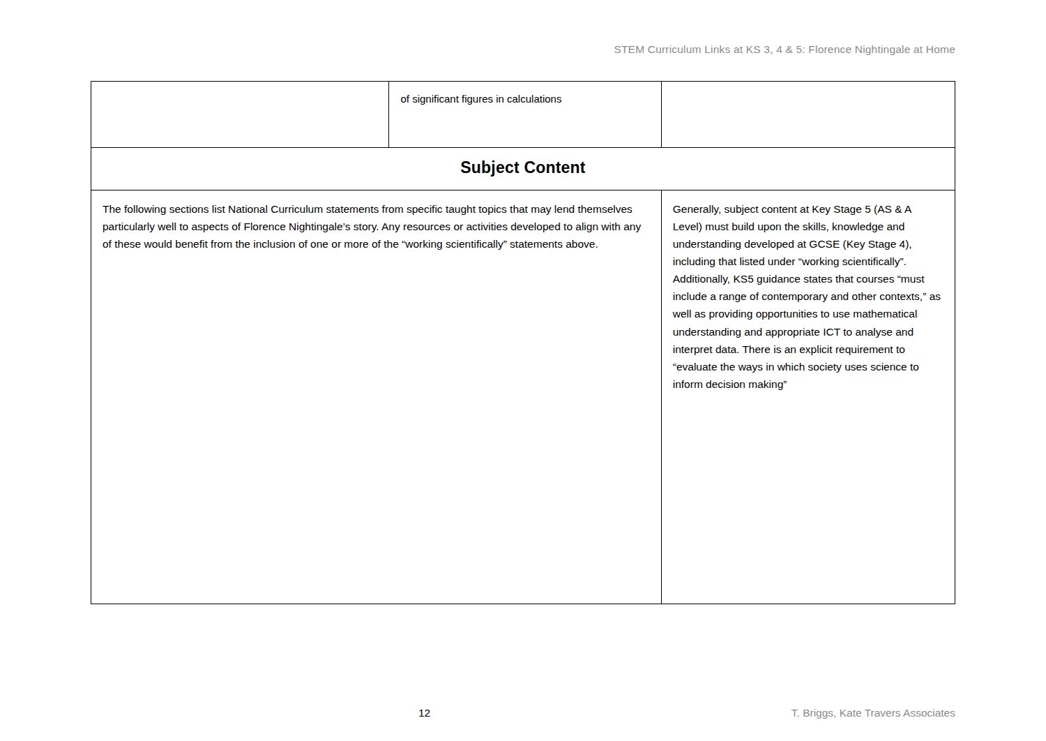STEM Curriculum Links at KS 3, 4 & 5: Florence Nightingale at Home
| | of significant figures in calculations | |
| Subject Content |
| The following sections list National Curriculum statements from specific taught topics that may lend themselves particularly well to aspects of Florence Nightingale’s story. Any resources or activities developed to align with any of these would benefit from the inclusion of one or more of the “working scientifically” statements above. | Generally, subject content at Key Stage 5 (AS & A Level) must build upon the skills, knowledge and understanding developed at GCSE (Key Stage 4), including that listed under “working scientifically”. Additionally, KS5 guidance states that courses “must include a range of contemporary and other contexts,” as well as providing opportunities to use mathematical understanding and appropriate ICT to analyse and interpret data. There is an explicit requirement to “evaluate the ways in which society uses science to inform decision making” |
12 T. Briggs, Kate Travers Associates